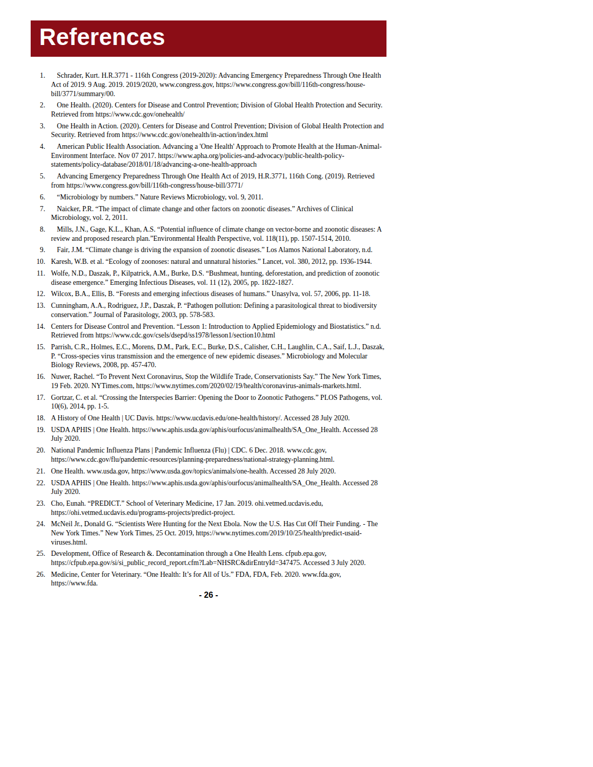References
Schrader, Kurt. H.R.3771 - 116th Congress (2019-2020): Advancing Emergency Preparedness Through One Health Act of 2019. 9 Aug. 2019. 2019/2020, www.congress.gov, https://www.congress.gov/bill/116th-congress/house-bill/3771/summary/00.
One Health. (2020). Centers for Disease and Control Prevention; Division of Global Health Protection and Security. Retrieved from https://www.cdc.gov/onehealth/
One Health in Action. (2020). Centers for Disease and Control Prevention; Division of Global Health Protection and Security. Retrieved from https://www.cdc.gov/onehealth/in-action/index.html
American Public Health Association. Advancing a 'One Health' Approach to Promote Health at the Human-Animal-Environment Interface. Nov 07 2017. https://www.apha.org/policies-and-advocacy/public-health-policy-statements/policy-database/2018/01/18/advancing-a-one-health-approach
Advancing Emergency Preparedness Through One Health Act of 2019, H.R.3771, 116th Cong. (2019). Retrieved from https://www.congress.gov/bill/116th-congress/house-bill/3771/
“Microbiology by numbers.” Nature Reviews Microbiology, vol. 9, 2011.
Naicker, P.R. “The impact of climate change and other factors on zoonotic diseases.” Archives of Clinical Microbiology, vol. 2, 2011.
Mills, J.N., Gage, K.L., Khan, A.S. “Potential influence of climate change on vector-borne and zoonotic diseases: A review and proposed research plan.”Environmental Health Perspective, vol. 118(11), pp. 1507-1514, 2010.
Fair, J.M. “Climate change is driving the expansion of zoonotic diseases.” Los Alamos National Laboratory, n.d.
Karesh, W.B. et al. “Ecology of zoonoses: natural and unnatural histories.” Lancet, vol. 380, 2012, pp. 1936-1944.
Wolfe, N.D., Daszak, P., Kilpatrick, A.M., Burke, D.S. “Bushmeat, hunting, deforestation, and prediction of zoonotic disease emergence.” Emerging Infectious Diseases, vol. 11 (12), 2005, pp. 1822-1827.
Wilcox, B.A., Ellis, B. “Forests and emerging infectious diseases of humans.” Unasylva, vol. 57, 2006, pp. 11-18.
Cunningham, A.A., Rodriguez, J.P., Daszak, P. “Pathogen pollution: Defining a parasitological threat to biodiversity conservation.” Journal of Parasitology, 2003, pp. 578-583.
Centers for Disease Control and Prevention. “Lesson 1: Introduction to Applied Epidemiology and Biostatistics.” n.d. Retrieved from https://www.cdc.gov/csels/dsepd/ss1978/lesson1/section10.html
Parrish, C.R., Holmes, E.C., Morens, D.M., Park, E.C., Burke, D.S., Calisher, C.H., Laughlin, C.A., Saif, L.J., Daszak, P. “Cross-species virus transmission and the emergence of new epidemic diseases.” Microbiology and Molecular Biology Reviews, 2008, pp. 457-470.
Nuwer, Rachel. “To Prevent Next Coronavirus, Stop the Wildlife Trade, Conservationists Say.” The New York Times, 19 Feb. 2020. NYTimes.com, https://www.nytimes.com/2020/02/19/health/coronavirus-animals-markets.html.
Gortzar, C. et al. “Crossing the Interspecies Barrier: Opening the Door to Zoonotic Pathogens.” PLOS Pathogens, vol. 10(6), 2014, pp. 1-5.
A History of One Health | UC Davis. https://www.ucdavis.edu/one-health/history/. Accessed 28 July 2020.
USDA APHIS | One Health. https://www.aphis.usda.gov/aphis/ourfocus/animalhealth/SA_One_Health. Accessed 28 July 2020.
National Pandemic Influenza Plans | Pandemic Influenza (Flu) | CDC. 6 Dec. 2018. www.cdc.gov, https://www.cdc.gov/flu/pandemic-resources/planning-preparedness/national-strategy-planning.html.
One Health. www.usda.gov, https://www.usda.gov/topics/animals/one-health. Accessed 28 July 2020.
USDA APHIS | One Health. https://www.aphis.usda.gov/aphis/ourfocus/animalhealth/SA_One_Health. Accessed 28 July 2020.
Cho, Eunah. “PREDICT.” School of Veterinary Medicine, 17 Jan. 2019. ohi.vetmed.ucdavis.edu, https://ohi.vetmed.ucdavis.edu/programs-projects/predict-project.
McNeil Jr., Donald G. “Scientists Were Hunting for the Next Ebola. Now the U.S. Has Cut Off Their Funding. - The New York Times.” New York Times, 25 Oct. 2019, https://www.nytimes.com/2019/10/25/health/predict-usaid-viruses.html.
Development, Office of Research &. Decontamination through a One Health Lens. cfpub.epa.gov, https://cfpub.epa.gov/si/si_public_record_report.cfm?Lab=NHSRC&dirEntryId=347475. Accessed 3 July 2020.
Medicine, Center for Veterinary. “One Health: It’s for All of Us.” FDA, FDA, Feb. 2020. www.fda.gov, https://www.fda.
- 26 -